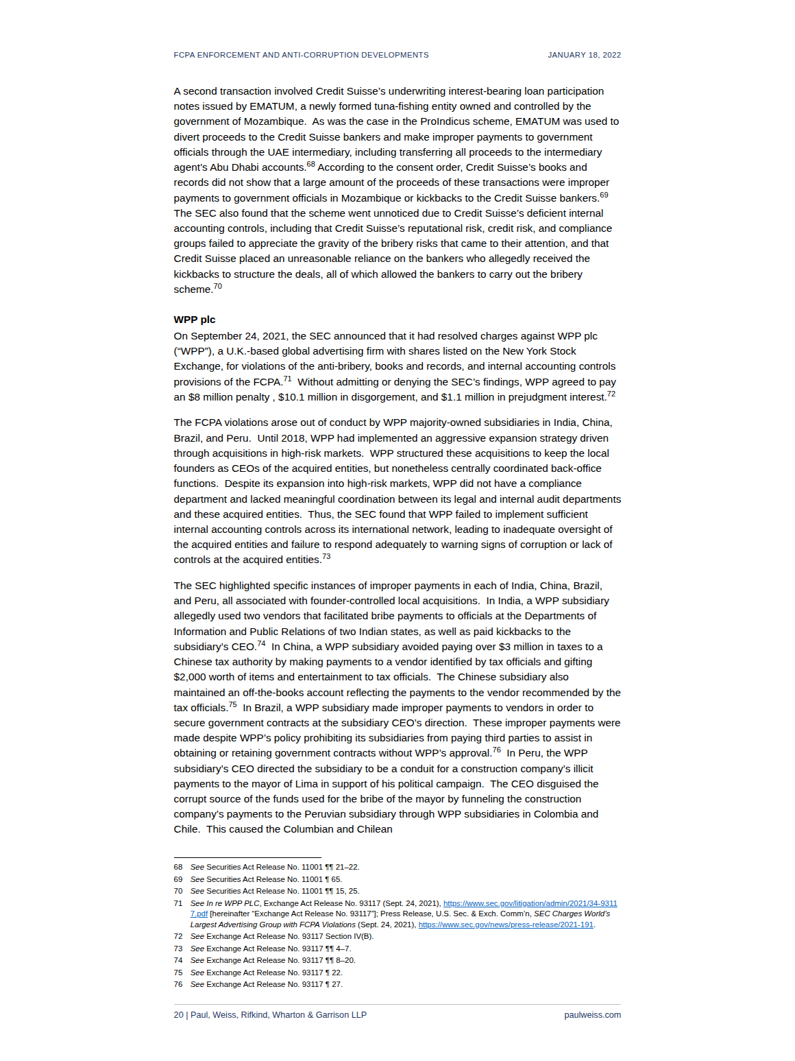FCPA Enforcement and Anti-Corruption Developments
January 18, 2022
A second transaction involved Credit Suisse’s underwriting interest-bearing loan participation notes issued by EMATUM, a newly formed tuna-fishing entity owned and controlled by the government of Mozambique. As was the case in the ProIndicus scheme, EMATUM was used to divert proceeds to the Credit Suisse bankers and make improper payments to government officials through the UAE intermediary, including transferring all proceeds to the intermediary agent’s Abu Dhabi accounts.68 According to the consent order, Credit Suisse’s books and records did not show that a large amount of the proceeds of these transactions were improper payments to government officials in Mozambique or kickbacks to the Credit Suisse bankers.69 The SEC also found that the scheme went unnoticed due to Credit Suisse’s deficient internal accounting controls, including that Credit Suisse’s reputational risk, credit risk, and compliance groups failed to appreciate the gravity of the bribery risks that came to their attention, and that Credit Suisse placed an unreasonable reliance on the bankers who allegedly received the kickbacks to structure the deals, all of which allowed the bankers to carry out the bribery scheme.70
WPP plc
On September 24, 2021, the SEC announced that it had resolved charges against WPP plc (“WPP”), a U.K.-based global advertising firm with shares listed on the New York Stock Exchange, for violations of the anti-bribery, books and records, and internal accounting controls provisions of the FCPA.71 Without admitting or denying the SEC’s findings, WPP agreed to pay an $8 million penalty , $10.1 million in disgorgement, and $1.1 million in prejudgment interest.72
The FCPA violations arose out of conduct by WPP majority-owned subsidiaries in India, China, Brazil, and Peru. Until 2018, WPP had implemented an aggressive expansion strategy driven through acquisitions in high-risk markets. WPP structured these acquisitions to keep the local founders as CEOs of the acquired entities, but nonetheless centrally coordinated back-office functions. Despite its expansion into high-risk markets, WPP did not have a compliance department and lacked meaningful coordination between its legal and internal audit departments and these acquired entities. Thus, the SEC found that WPP failed to implement sufficient internal accounting controls across its international network, leading to inadequate oversight of the acquired entities and failure to respond adequately to warning signs of corruption or lack of controls at the acquired entities.73
The SEC highlighted specific instances of improper payments in each of India, China, Brazil, and Peru, all associated with founder-controlled local acquisitions. In India, a WPP subsidiary allegedly used two vendors that facilitated bribe payments to officials at the Departments of Information and Public Relations of two Indian states, as well as paid kickbacks to the subsidiary’s CEO.74 In China, a WPP subsidiary avoided paying over $3 million in taxes to a Chinese tax authority by making payments to a vendor identified by tax officials and gifting $2,000 worth of items and entertainment to tax officials. The Chinese subsidiary also maintained an off-the-books account reflecting the payments to the vendor recommended by the tax officials.75 In Brazil, a WPP subsidiary made improper payments to vendors in order to secure government contracts at the subsidiary CEO’s direction. These improper payments were made despite WPP’s policy prohibiting its subsidiaries from paying third parties to assist in obtaining or retaining government contracts without WPP’s approval.76 In Peru, the WPP subsidiary’s CEO directed the subsidiary to be a conduit for a construction company’s illicit payments to the mayor of Lima in support of his political campaign. The CEO disguised the corrupt source of the funds used for the bribe of the mayor by funneling the construction company’s payments to the Peruvian subsidiary through WPP subsidiaries in Colombia and Chile. This caused the Columbian and Chilean
68
See Securities Act Release No. 11001 ¶¶ 21–22.
69
See Securities Act Release No. 11001 ¶ 65.
70
See Securities Act Release No. 11001 ¶¶ 15, 25.
71
See In re WPP PLC, Exchange Act Release No. 93117 (Sept. 24, 2021), https://www.sec.gov/litigation/admin/2021/34-93117.pdf [hereinafter “Exchange Act Release No. 93117”]; Press Release, U.S. Sec. & Exch. Comm’n, SEC Charges World’s Largest Advertising Group with FCPA Violations (Sept. 24, 2021), https://www.sec.gov/news/press-release/2021-191.
72
See Exchange Act Release No. 93117 Section IV(B).
73
See Exchange Act Release No. 93117 ¶¶ 4–7.
74
See Exchange Act Release No. 93117 ¶¶ 8–20.
75
See Exchange Act Release No. 93117 ¶ 22.
76
See Exchange Act Release No. 93117 ¶ 27.
20 | Paul, Weiss, Rifkind, Wharton & Garrison LLP
paulweiss.com